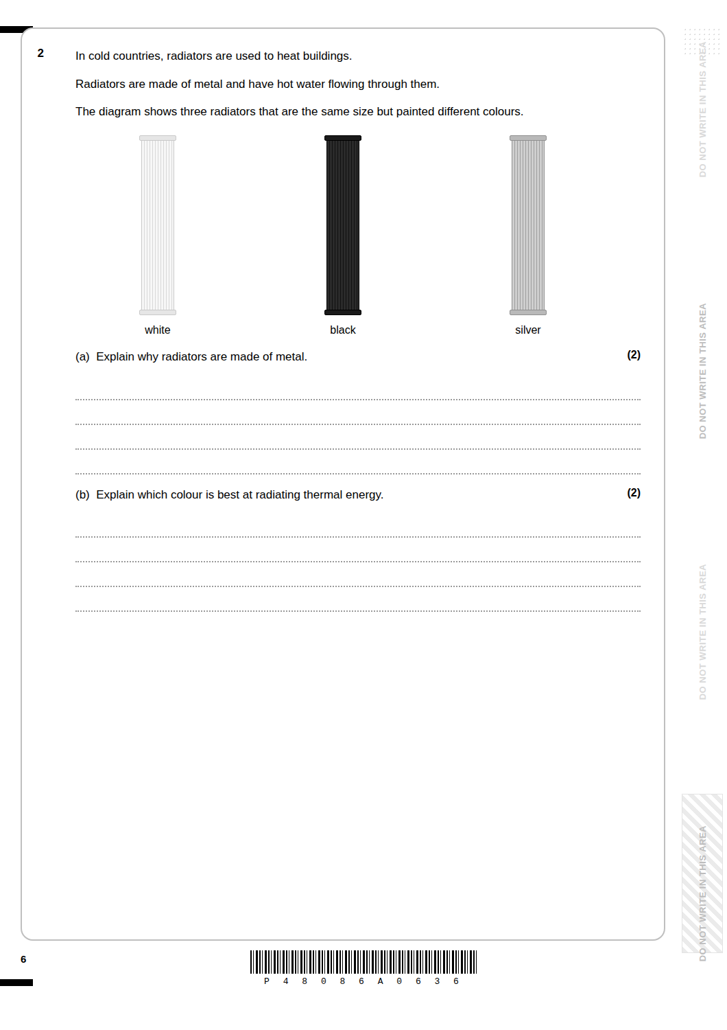Do not write in this area Do not write in this area Do not write in this area Do not write in this area
2
In cold countries, radiators are used to heat buildings.
Radiators are made of metal and have hot water flowing through them.
The diagram shows three radiators that are the same size but painted different colours.
white
black
silver
(a) Explain why radiators are made of metal.
(2)
(b) Explain which colour is best at radiating thermal energy.
(2)
6
P 4 8 0 8 6 A 0 6 3 6